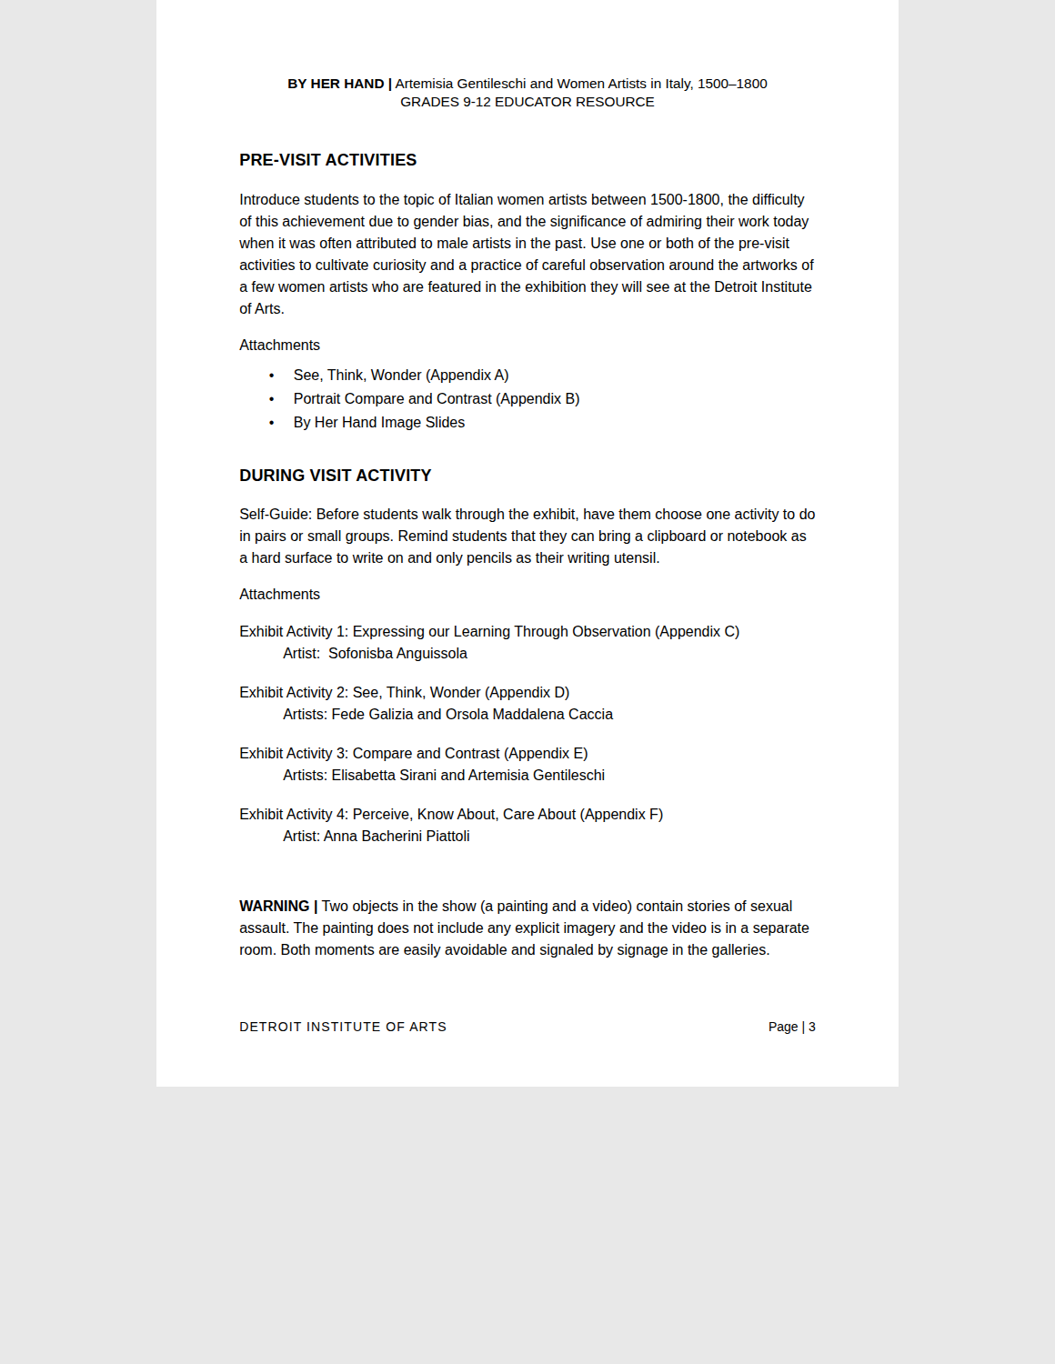BY HER HAND | Artemisia Gentileschi and Women Artists in Italy, 1500–1800
GRADES 9-12 EDUCATOR RESOURCE
PRE-VISIT ACTIVITIES
Introduce students to the topic of Italian women artists between 1500-1800, the difficulty of this achievement due to gender bias, and the significance of admiring their work today when it was often attributed to male artists in the past. Use one or both of the pre-visit activities to cultivate curiosity and a practice of careful observation around the artworks of a few women artists who are featured in the exhibition they will see at the Detroit Institute of Arts.
Attachments
See, Think, Wonder (Appendix A)
Portrait Compare and Contrast (Appendix B)
By Her Hand Image Slides
DURING VISIT ACTIVITY
Self-Guide: Before students walk through the exhibit, have them choose one activity to do in pairs or small groups. Remind students that they can bring a clipboard or notebook as a hard surface to write on and only pencils as their writing utensil.
Attachments
Exhibit Activity 1: Expressing our Learning Through Observation (Appendix C)
Artist: Sofonisba Anguissola
Exhibit Activity 2: See, Think, Wonder (Appendix D)
Artists: Fede Galizia and Orsola Maddalena Caccia
Exhibit Activity 3: Compare and Contrast (Appendix E)
Artists: Elisabetta Sirani and Artemisia Gentileschi
Exhibit Activity 4: Perceive, Know About, Care About (Appendix F)
Artist: Anna Bacherini Piattoli
WARNING | Two objects in the show (a painting and a video) contain stories of sexual assault. The painting does not include any explicit imagery and the video is in a separate room. Both moments are easily avoidable and signaled by signage in the galleries.
DETROIT INSTITUTE OF ARTS
Page | 3